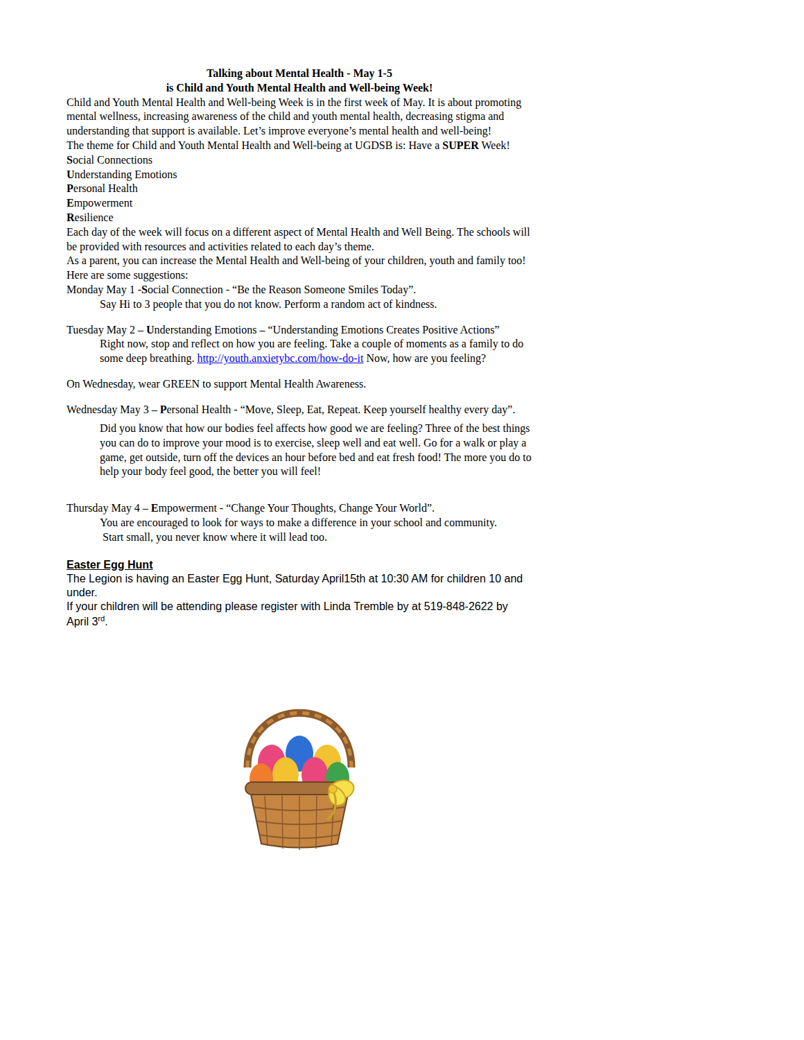Talking about Mental Health - May 1-5
is Child and Youth Mental Health and Well-being Week!
Child and Youth Mental Health and Well-being Week is in the first week of May. It is about promoting mental wellness, increasing awareness of the child and youth mental health, decreasing stigma and understanding that support is available. Let’s improve everyone’s mental health and well-being!
The theme for Child and Youth Mental Health and Well-being at UGDSB is: Have a SUPER Week!
Social Connections
Understanding Emotions
Personal Health
Empowerment
Resilience
Each day of the week will focus on a different aspect of Mental Health and Well Being. The schools will be provided with resources and activities related to each day’s theme.
As a parent, you can increase the Mental Health and Well-being of your children, youth and family too! Here are some suggestions:
Monday May 1 -Social Connection - “Be the Reason Someone Smiles Today”.
Say Hi to 3 people that you do not know. Perform a random act of kindness.
Tuesday May 2 – Understanding Emotions – “Understanding Emotions Creates Positive Actions”
Right now, stop and reflect on how you are feeling. Take a couple of moments as a family to do some deep breathing. http://youth.anxietybc.com/how-do-it Now, how are you feeling?
On Wednesday, wear GREEN to support Mental Health Awareness.
Wednesday May 3 – Personal Health - “Move, Sleep, Eat, Repeat. Keep yourself healthy every day”.
Did you know that how our bodies feel affects how good we are feeling? Three of the best things you can do to improve your mood is to exercise, sleep well and eat well. Go for a walk or play a game, get outside, turn off the devices an hour before bed and eat fresh food! The more you do to help your body feel good, the better you will feel!
Thursday May 4 – Empowerment - “Change Your Thoughts, Change Your World”.
You are encouraged to look for ways to make a difference in your school and community.
Start small, you never know where it will lead too.
Easter Egg Hunt
The Legion is having an Easter Egg Hunt, Saturday April15th at 10:30 AM for children 10 and under.
If your children will be attending please register with Linda Tremble by at 519-848-2622 by April 3rd.